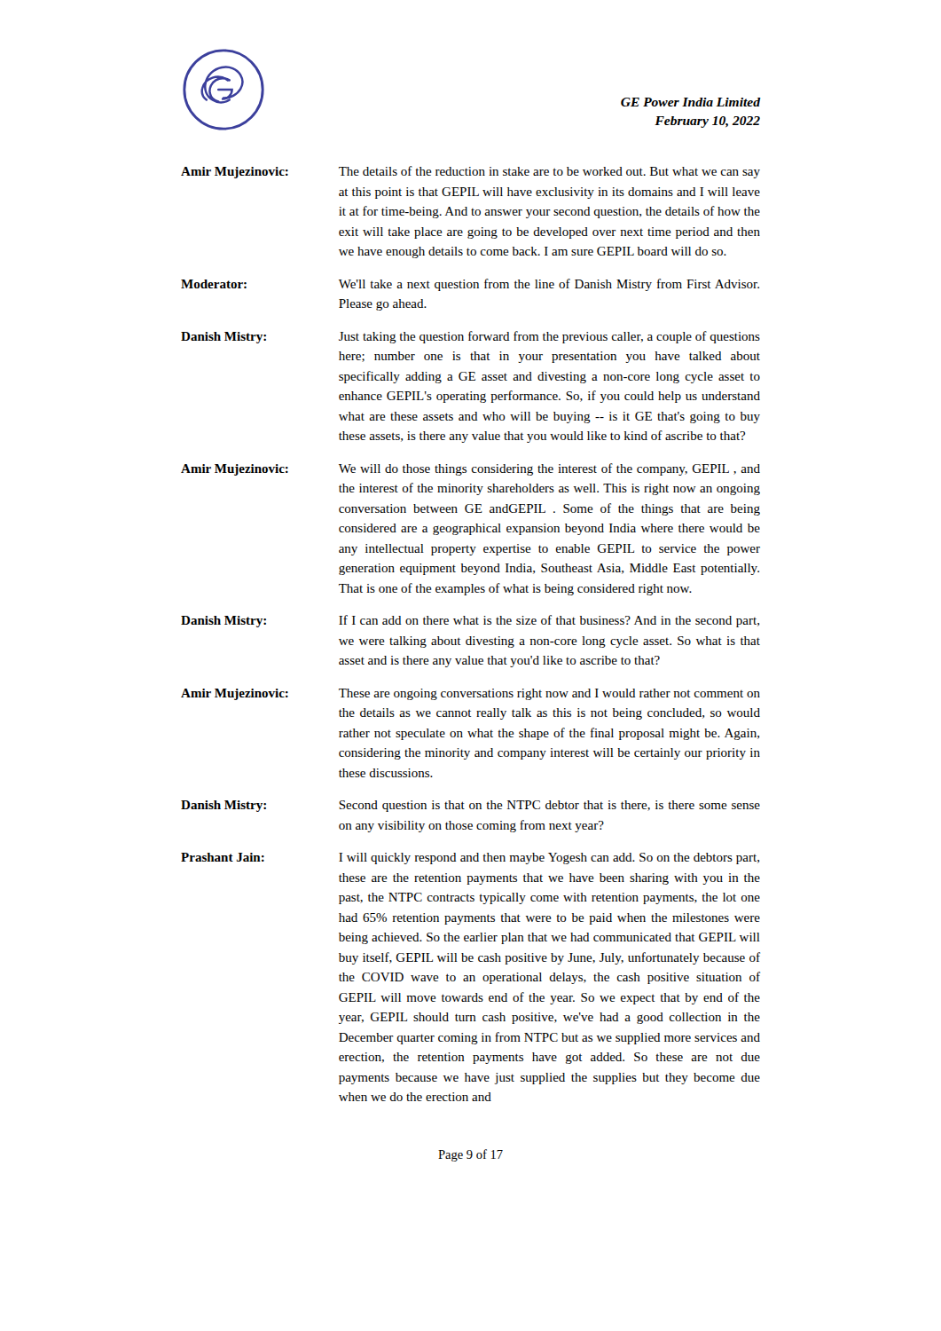GE Power India Limited
February 10, 2022
| Amir Mujezinovic: | The details of the reduction in stake are to be worked out. But what we can say at this point is that GEPIL will have exclusivity in its domains and I will leave it at for time-being. And to answer your second question, the details of how the exit will take place are going to be developed over next time period and then we have enough details to come back. I am sure GEPIL board will do so. |
| Moderator: | We'll take a next question from the line of Danish Mistry from First Advisor. Please go ahead. |
| Danish Mistry: | Just taking the question forward from the previous caller, a couple of questions here; number one is that in your presentation you have talked about specifically adding a GE asset and divesting a non-core long cycle asset to enhance GEPIL's operating performance. So, if you could help us understand what are these assets and who will be buying -- is it GE that's going to buy these assets, is there any value that you would like to kind of ascribe to that? |
| Amir Mujezinovic: | We will do those things considering the interest of the company, GEPIL , and the interest of the minority shareholders as well. This is right now an ongoing conversation between GE andGEPIL . Some of the things that are being considered are a geographical expansion beyond India where there would be any intellectual property expertise to enable GEPIL to service the power generation equipment beyond India, Southeast Asia, Middle East potentially. That is one of the examples of what is being considered right now. |
| Danish Mistry: | If I can add on there what is the size of that business? And in the second part, we were talking about divesting a non-core long cycle asset. So what is that asset and is there any value that you'd like to ascribe to that? |
| Amir Mujezinovic: | These are ongoing conversations right now and I would rather not comment on the details as we cannot really talk as this is not being concluded, so would rather not speculate on what the shape of the final proposal might be. Again, considering the minority and company interest will be certainly our priority in these discussions. |
| Danish Mistry: | Second question is that on the NTPC debtor that is there, is there some sense on any visibility on those coming from next year? |
| Prashant Jain: | I will quickly respond and then maybe Yogesh can add. So on the debtors part, these are the retention payments that we have been sharing with you in the past, the NTPC contracts typically come with retention payments, the lot one had 65% retention payments that were to be paid when the milestones were being achieved. So the earlier plan that we had communicated that GEPIL will buy itself, GEPIL will be cash positive by June, July, unfortunately because of the COVID wave to an operational delays, the cash positive situation of GEPIL will move towards end of the year. So we expect that by end of the year, GEPIL should turn cash positive, we've had a good collection in the December quarter coming in from NTPC but as we supplied more services and erection, the retention payments have got added. So these are not due payments because we have just supplied the supplies but they become due when we do the erection and |
Page 9 of 17